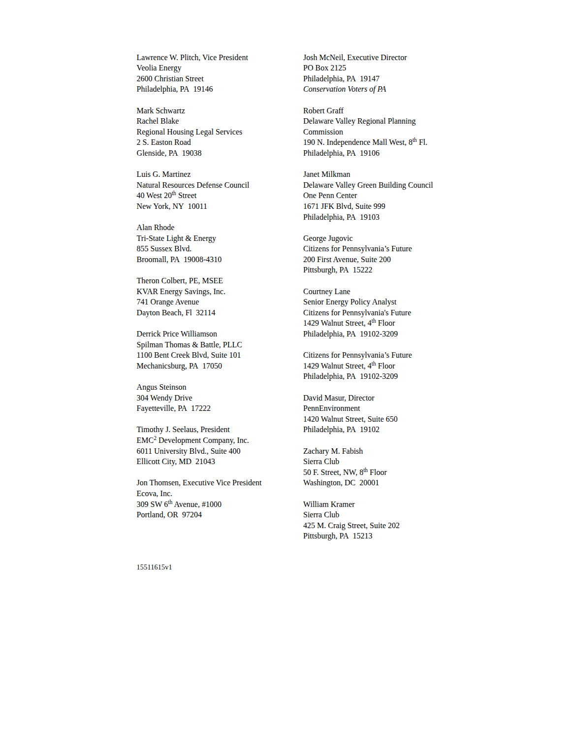Lawrence W. Plitch, Vice President
Veolia Energy
2600 Christian Street
Philadelphia, PA 19146
Mark Schwartz
Rachel Blake
Regional Housing Legal Services
2 S. Easton Road
Glenside, PA 19038
Luis G. Martinez
Natural Resources Defense Council
40 West 20th Street
New York, NY 10011
Alan Rhode
Tri-State Light & Energy
855 Sussex Blvd.
Broomall, PA 19008-4310
Theron Colbert, PE, MSEE
KVAR Energy Savings, Inc.
741 Orange Avenue
Dayton Beach, Fl 32114
Derrick Price Williamson
Spilman Thomas & Battle, PLLC
1100 Bent Creek Blvd, Suite 101
Mechanicsburg, PA 17050
Angus Steinson
304 Wendy Drive
Fayetteville, PA 17222
Timothy J. Seelaus, President
EMC2 Development Company, Inc.
6011 University Blvd., Suite 400
Ellicott City, MD 21043
Jon Thomsen, Executive Vice President
Ecova, Inc.
309 SW 6th Avenue, #1000
Portland, OR 97204
Josh McNeil, Executive Director
PO Box 2125
Philadelphia, PA 19147
Conservation Voters of PA
Robert Graff
Delaware Valley Regional Planning
Commission
190 N. Independence Mall West, 8th Fl.
Philadelphia, PA 19106
Janet Milkman
Delaware Valley Green Building Council
One Penn Center
1671 JFK Blvd, Suite 999
Philadelphia, PA 19103
George Jugovic
Citizens for Pennsylvania’s Future
200 First Avenue, Suite 200
Pittsburgh, PA 15222
Courtney Lane
Senior Energy Policy Analyst
Citizens for Pennsylvania's Future
1429 Walnut Street, 4th Floor
Philadelphia, PA 19102-3209
Citizens for Pennsylvania’s Future
1429 Walnut Street, 4th Floor
Philadelphia, PA 19102-3209
David Masur, Director
PennEnvironment
1420 Walnut Street, Suite 650
Philadelphia, PA 19102
Zachary M. Fabish
Sierra Club
50 F. Street, NW, 8th Floor
Washington, DC 20001
William Kramer
Sierra Club
425 M. Craig Street, Suite 202
Pittsburgh, PA 15213
15511615v1